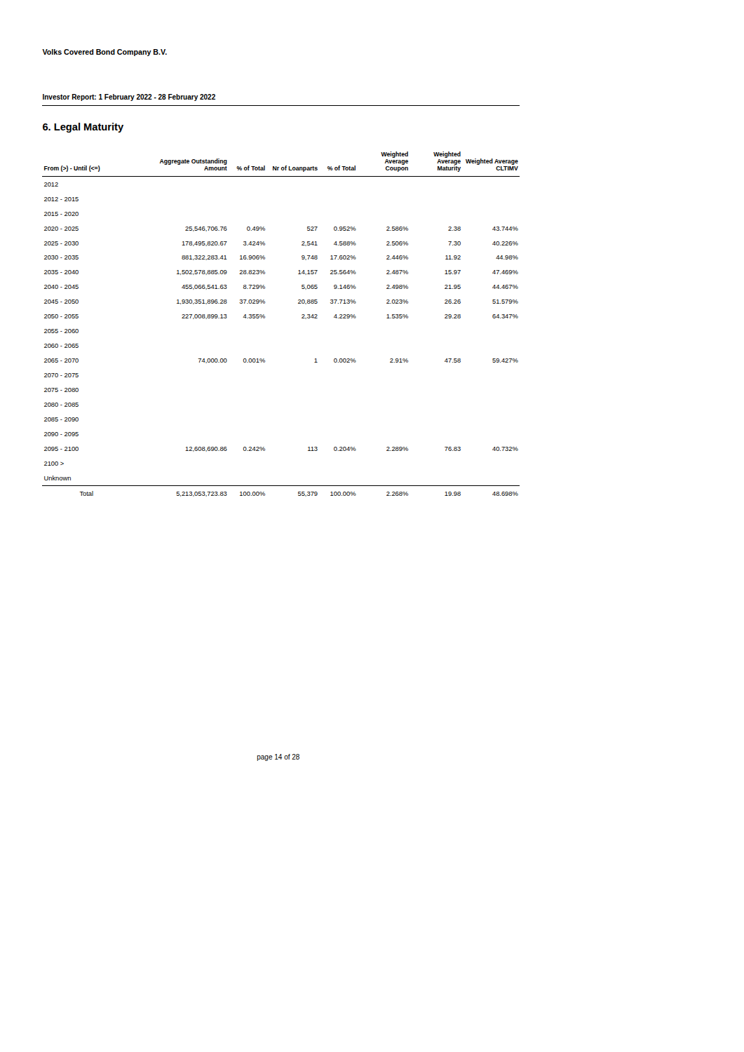Volks Covered Bond Company B.V.
Investor Report: 1 February 2022 - 28 February 2022
6. Legal Maturity
| From (>) - Until (<=) | Aggregate Outstanding Amount | % of Total | Nr of Loanparts | % of Total | Weighted Average Coupon | Weighted Average Maturity | Weighted Average CLTIMV |
| --- | --- | --- | --- | --- | --- | --- | --- |
| 2012 | | | | | | | |
| 2012 - 2015 | | | | | | | |
| 2015 - 2020 | | | | | | | |
| 2020 - 2025 | 25,546,706.76 | 0.49% | 527 | 0.952% | 2.586% | 2.38 | 43.744% |
| 2025 - 2030 | 178,495,820.67 | 3.424% | 2,541 | 4.588% | 2.506% | 7.30 | 40.226% |
| 2030 - 2035 | 881,322,283.41 | 16.906% | 9,748 | 17.602% | 2.446% | 11.92 | 44.98% |
| 2035 - 2040 | 1,502,578,885.09 | 28.823% | 14,157 | 25.564% | 2.487% | 15.97 | 47.469% |
| 2040 - 2045 | 455,066,541.63 | 8.729% | 5,065 | 9.146% | 2.498% | 21.95 | 44.467% |
| 2045 - 2050 | 1,930,351,896.28 | 37.029% | 20,885 | 37.713% | 2.023% | 26.26 | 51.579% |
| 2050 - 2055 | 227,008,899.13 | 4.355% | 2,342 | 4.229% | 1.535% | 29.28 | 64.347% |
| 2055 - 2060 | | | | | | | |
| 2060 - 2065 | | | | | | | |
| 2065 - 2070 | 74,000.00 | 0.001% | 1 | 0.002% | 2.91% | 47.58 | 59.427% |
| 2070 - 2075 | | | | | | | |
| 2075 - 2080 | | | | | | | |
| 2080 - 2085 | | | | | | | |
| 2085 - 2090 | | | | | | | |
| 2090 - 2095 | | | | | | | |
| 2095 - 2100 | 12,608,690.86 | 0.242% | 113 | 0.204% | 2.289% | 76.83 | 40.732% |
| 2100 > | | | | | | | |
| Unknown | | | | | | | |
| Total | 5,213,053,723.83 | 100.00% | 55,379 | 100.00% | 2.268% | 19.98 | 48.698% |
page 14 of 28